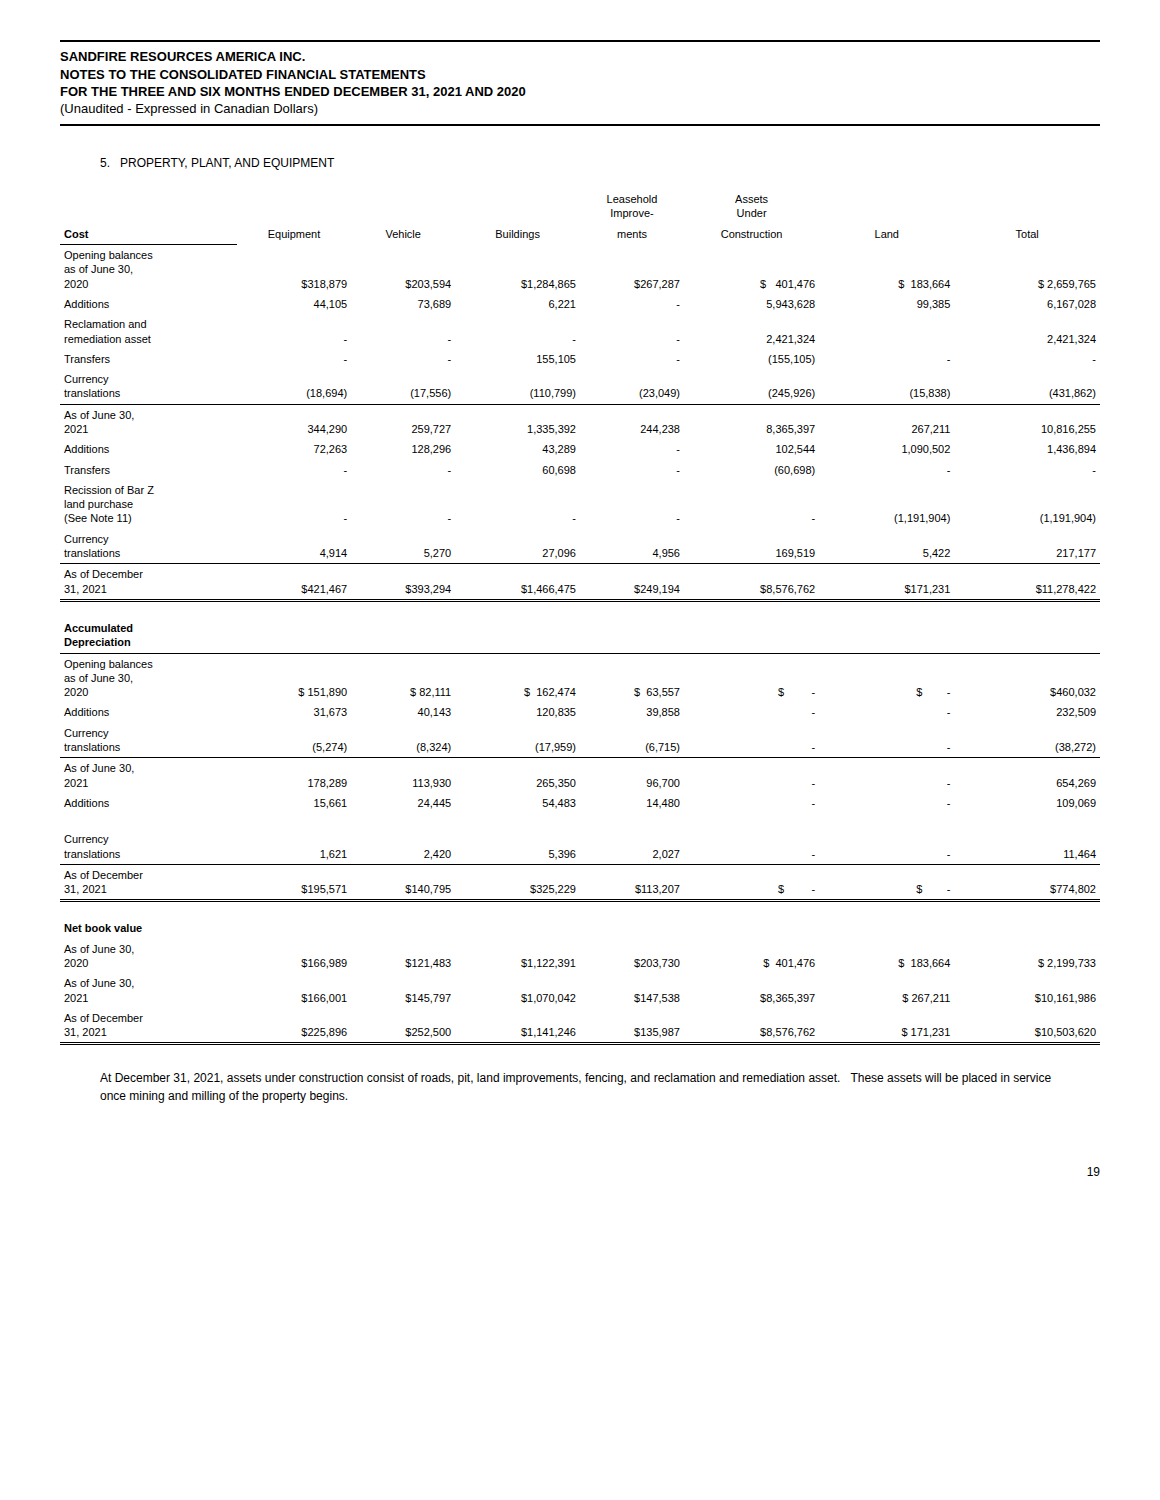SANDFIRE RESOURCES AMERICA INC.
NOTES TO THE CONSOLIDATED FINANCIAL STATEMENTS
FOR THE THREE AND SIX MONTHS ENDED DECEMBER 31, 2021 AND 2020
(Unaudited - Expressed in Canadian Dollars)
5. PROPERTY, PLANT, AND EQUIPMENT
| | | | | Leasehold Improve- | Assets Under | | |
| Cost | Equipment | Vehicle | Buildings | ments | Construction | Land | Total |
| Opening balances as of June 30, 2020 | $318,879 | $203,594 | $1,284,865 | $267,287 | $ 401,476 | $ 183,664 | $ 2,659,765 |
| Additions | 44,105 | 73,689 | 6,221 | - | 5,943,628 | 99,385 | 6,167,028 |
| Reclamation and remediation asset | - | - | - | - | 2,421,324 | | 2,421,324 |
| Transfers | - | - | 155,105 | - | (155,105) | - | - |
| Currency translations | (18,694) | (17,556) | (110,799) | (23,049) | (245,926) | (15,838) | (431,862) |
| As of June 30, 2021 | 344,290 | 259,727 | 1,335,392 | 244,238 | 8,365,397 | 267,211 | 10,816,255 |
| Additions | 72,263 | 128,296 | 43,289 | - | 102,544 | 1,090,502 | 1,436,894 |
| Transfers | - | - | 60,698 | - | (60,698) | - | - |
| Recission of Bar Z land purchase (See Note 11) | - | - | - | - | - | (1,191,904) | (1,191,904) |
| Currency translations | 4,914 | 5,270 | 27,096 | 4,956 | 169,519 | 5,422 | 217,177 |
| As of December 31, 2021 | $421,467 | $393,294 | $1,466,475 | $249,194 | $8,576,762 | $171,231 | $11,278,422 |
| Accumulated Depreciation | | | | | | | |
| Opening balances as of June 30, 2020 | $ 151,890 | $ 82,111 | $ 162,474 | $ 63,557 | $ - | $ - | $460,032 |
| Additions | 31,673 | 40,143 | 120,835 | 39,858 | - | - | 232,509 |
| Currency translations | (5,274) | (8,324) | (17,959) | (6,715) | - | - | (38,272) |
| As of June 30, 2021 | 178,289 | 113,930 | 265,350 | 96,700 | - | - | 654,269 |
| Additions | 15,661 | 24,445 | 54,483 | 14,480 | - | - | 109,069 |
| Currency translations | 1,621 | 2,420 | 5,396 | 2,027 | - | - | 11,464 |
| As of December 31, 2021 | $195,571 | $140,795 | $325,229 | $113,207 | $ - | $ - | $774,802 |
| Net book value | | | | | | | |
| As of June 30, 2020 | $166,989 | $121,483 | $1,122,391 | $203,730 | $ 401,476 | $ 183,664 | $ 2,199,733 |
| As of June 30, 2021 | $166,001 | $145,797 | $1,070,042 | $147,538 | $8,365,397 | $ 267,211 | $10,161,986 |
| As of December 31, 2021 | $225,896 | $252,500 | $1,141,246 | $135,987 | $8,576,762 | $ 171,231 | $10,503,620 |
At December 31, 2021, assets under construction consist of roads, pit, land improvements, fencing, and reclamation and remediation asset. These assets will be placed in service once mining and milling of the property begins.
19